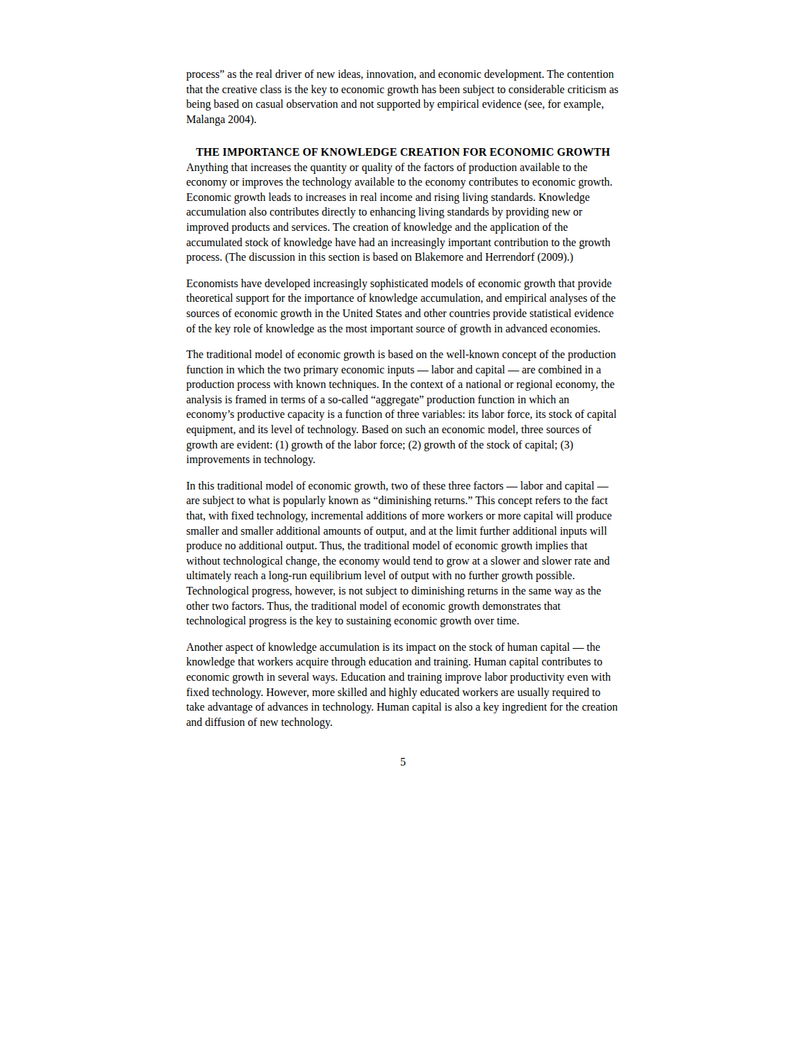process” as the real driver of new ideas, innovation, and economic development. The contention that the creative class is the key to economic growth has been subject to considerable criticism as being based on casual observation and not supported by empirical evidence (see, for example, Malanga 2004).
The Importance of Knowledge Creation for Economic Growth
Anything that increases the quantity or quality of the factors of production available to the economy or improves the technology available to the economy contributes to economic growth. Economic growth leads to increases in real income and rising living standards. Knowledge accumulation also contributes directly to enhancing living standards by providing new or improved products and services. The creation of knowledge and the application of the accumulated stock of knowledge have had an increasingly important contribution to the growth process. (The discussion in this section is based on Blakemore and Herrendorf (2009).)
Economists have developed increasingly sophisticated models of economic growth that provide theoretical support for the importance of knowledge accumulation, and empirical analyses of the sources of economic growth in the United States and other countries provide statistical evidence of the key role of knowledge as the most important source of growth in advanced economies.
The traditional model of economic growth is based on the well-known concept of the production function in which the two primary economic inputs — labor and capital — are combined in a production process with known techniques. In the context of a national or regional economy, the analysis is framed in terms of a so-called “aggregate” production function in which an economy’s productive capacity is a function of three variables: its labor force, its stock of capital equipment, and its level of technology. Based on such an economic model, three sources of growth are evident: (1) growth of the labor force; (2) growth of the stock of capital; (3) improvements in technology.
In this traditional model of economic growth, two of these three factors — labor and capital — are subject to what is popularly known as “diminishing returns.” This concept refers to the fact that, with fixed technology, incremental additions of more workers or more capital will produce smaller and smaller additional amounts of output, and at the limit further additional inputs will produce no additional output. Thus, the traditional model of economic growth implies that without technological change, the economy would tend to grow at a slower and slower rate and ultimately reach a long-run equilibrium level of output with no further growth possible. Technological progress, however, is not subject to diminishing returns in the same way as the other two factors. Thus, the traditional model of economic growth demonstrates that technological progress is the key to sustaining economic growth over time.
Another aspect of knowledge accumulation is its impact on the stock of human capital — the knowledge that workers acquire through education and training. Human capital contributes to economic growth in several ways. Education and training improve labor productivity even with fixed technology. However, more skilled and highly educated workers are usually required to take advantage of advances in technology. Human capital is also a key ingredient for the creation and diffusion of new technology.
5